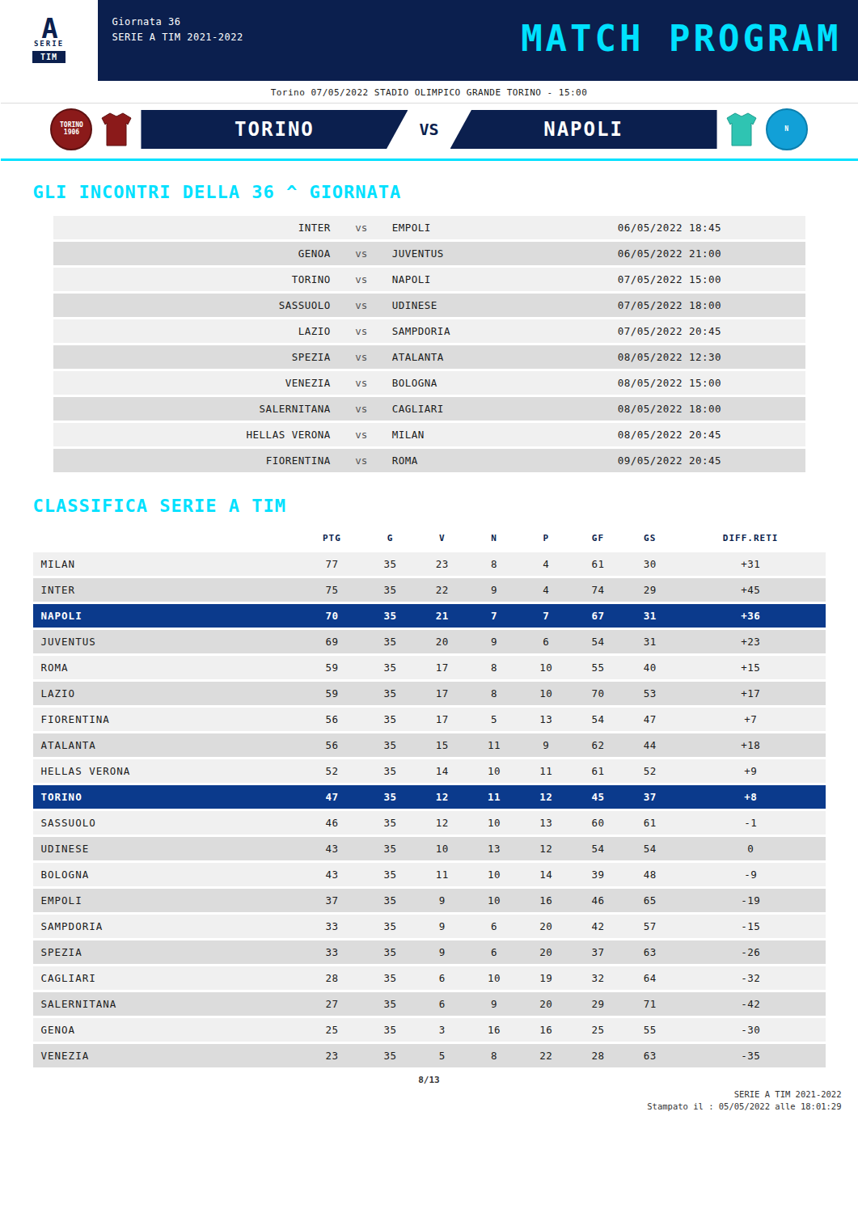A
SERIE
TIM
Giornata 36
SERIE A TIM 2021-2022
MATCH PROGRAM
Torino 07/05/2022 STADIO OLIMPICO GRANDE TORINO - 15:00
TORINO
1906
TORINO
VS
NAPOLI
N
GLI INCONTRI DELLA 36 ^ GIORNATA
| INTER | vs | EMPOLI | 06/05/2022 18:45 |
| GENOA | vs | JUVENTUS | 06/05/2022 21:00 |
| TORINO | vs | NAPOLI | 07/05/2022 15:00 |
| SASSUOLO | vs | UDINESE | 07/05/2022 18:00 |
| LAZIO | vs | SAMPDORIA | 07/05/2022 20:45 |
| SPEZIA | vs | ATALANTA | 08/05/2022 12:30 |
| VENEZIA | vs | BOLOGNA | 08/05/2022 15:00 |
| SALERNITANA | vs | CAGLIARI | 08/05/2022 18:00 |
| HELLAS VERONA | vs | MILAN | 08/05/2022 20:45 |
| FIORENTINA | vs | ROMA | 09/05/2022 20:45 |
CLASSIFICA SERIE A TIM
| | PTG | G | V | N | P | GF | GS | DIFF.RETI |
| --- | --- | --- | --- | --- | --- | --- | --- | --- |
| MILAN | 77 | 35 | 23 | 8 | 4 | 61 | 30 | +31 |
| INTER | 75 | 35 | 22 | 9 | 4 | 74 | 29 | +45 |
| NAPOLI | 70 | 35 | 21 | 7 | 7 | 67 | 31 | +36 |
| JUVENTUS | 69 | 35 | 20 | 9 | 6 | 54 | 31 | +23 |
| ROMA | 59 | 35 | 17 | 8 | 10 | 55 | 40 | +15 |
| LAZIO | 59 | 35 | 17 | 8 | 10 | 70 | 53 | +17 |
| FIORENTINA | 56 | 35 | 17 | 5 | 13 | 54 | 47 | +7 |
| ATALANTA | 56 | 35 | 15 | 11 | 9 | 62 | 44 | +18 |
| HELLAS VERONA | 52 | 35 | 14 | 10 | 11 | 61 | 52 | +9 |
| TORINO | 47 | 35 | 12 | 11 | 12 | 45 | 37 | +8 |
| SASSUOLO | 46 | 35 | 12 | 10 | 13 | 60 | 61 | -1 |
| UDINESE | 43 | 35 | 10 | 13 | 12 | 54 | 54 | 0 |
| BOLOGNA | 43 | 35 | 11 | 10 | 14 | 39 | 48 | -9 |
| EMPOLI | 37 | 35 | 9 | 10 | 16 | 46 | 65 | -19 |
| SAMPDORIA | 33 | 35 | 9 | 6 | 20 | 42 | 57 | -15 |
| SPEZIA | 33 | 35 | 9 | 6 | 20 | 37 | 63 | -26 |
| CAGLIARI | 28 | 35 | 6 | 10 | 19 | 32 | 64 | -32 |
| SALERNITANA | 27 | 35 | 6 | 9 | 20 | 29 | 71 | -42 |
| GENOA | 25 | 35 | 3 | 16 | 16 | 25 | 55 | -30 |
| VENEZIA | 23 | 35 | 5 | 8 | 22 | 28 | 63 | -35 |
8/13
SERIE A TIM 2021-2022
Stampato il : 05/05/2022 alle 18:01:29